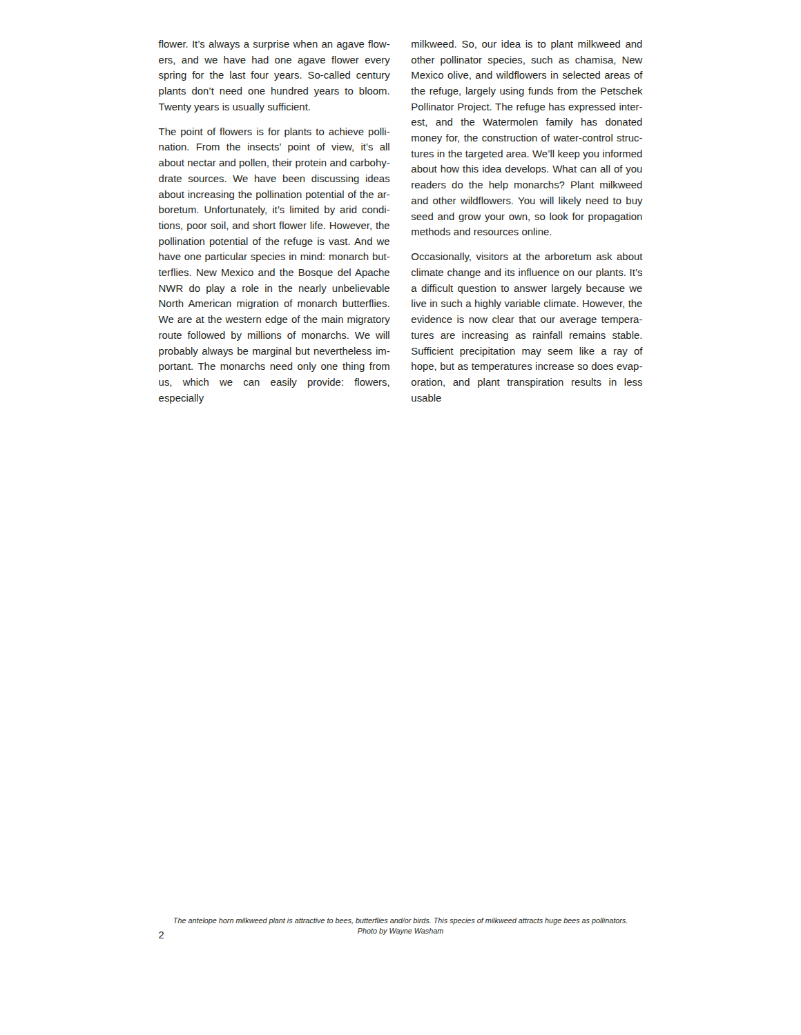flower. It’s always a surprise when an agave flowers, and we have had one agave flower every spring for the last four years. So-called century plants don’t need one hundred years to bloom. Twenty years is usually sufficient.
The point of flowers is for plants to achieve pollination. From the insects’ point of view, it’s all about nectar and pollen, their protein and carbohydrate sources. We have been discussing ideas about increasing the pollination potential of the arboretum. Unfortunately, it’s limited by arid conditions, poor soil, and short flower life. However, the pollination potential of the refuge is vast. And we have one particular species in mind: monarch butterflies. New Mexico and the Bosque del Apache NWR do play a role in the nearly unbelievable North American migration of monarch butterflies. We are at the western edge of the main migratory route followed by millions of monarchs. We will probably always be marginal but nevertheless important. The monarchs need only one thing from us, which we can easily provide: flowers, especially
milkweed. So, our idea is to plant milkweed and other pollinator species, such as chamisa, New Mexico olive, and wildflowers in selected areas of the refuge, largely using funds from the Petschek Pollinator Project. The refuge has expressed interest, and the Watermolen family has donated money for, the construction of water-control structures in the targeted area. We’ll keep you informed about how this idea develops. What can all of you readers do the help monarchs? Plant milkweed and other wildflowers. You will likely need to buy seed and grow your own, so look for propagation methods and resources online.
Occasionally, visitors at the arboretum ask about climate change and its influence on our plants. It’s a difficult question to answer largely because we live in such a highly variable climate. However, the evidence is now clear that our average temperatures are increasing as rainfall remains stable. Sufficient precipitation may seem like a ray of hope, but as temperatures increase so does evaporation, and plant transpiration results in less usable
The antelope horn milkweed plant is attractive to bees, butterflies and/or birds. This species of milkweed attracts huge bees as pollinators.
Photo by Wayne Washam
2